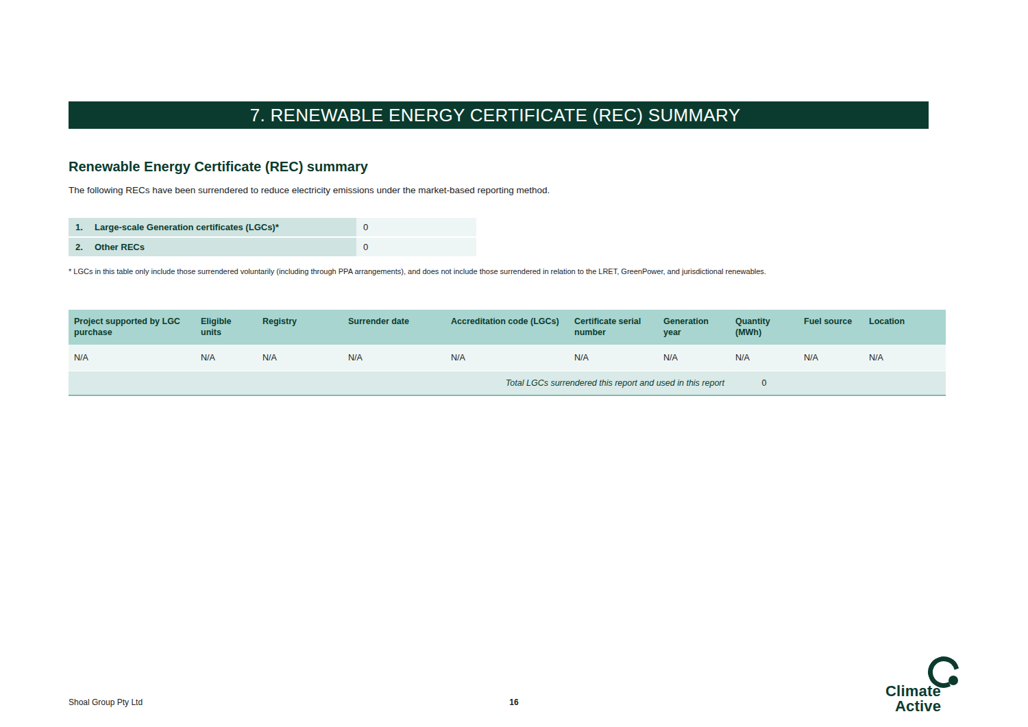7. RENEWABLE ENERGY CERTIFICATE (REC) SUMMARY
Renewable Energy Certificate (REC) summary
The following RECs have been surrendered to reduce electricity emissions under the market-based reporting method.
| 1. Large-scale Generation certificates (LGCs)* | 0 |
| 2. Other RECs | 0 |
* LGCs in this table only include those surrendered voluntarily (including through PPA arrangements), and does not include those surrendered in relation to the LRET, GreenPower, and jurisdictional renewables.
| Project supported by LGC purchase | Eligible units | Registry | Surrender date | Accreditation code (LGCs) | Certificate serial number | Generation year | Quantity (MWh) | Fuel source | Location |
| --- | --- | --- | --- | --- | --- | --- | --- | --- | --- |
| N/A | N/A | N/A | N/A | N/A | N/A | N/A | N/A | N/A | N/A |
| Total LGCs surrendered this report and used in this report | 0 | | |
Shoal Group Pty Ltd
16
Climate
Active